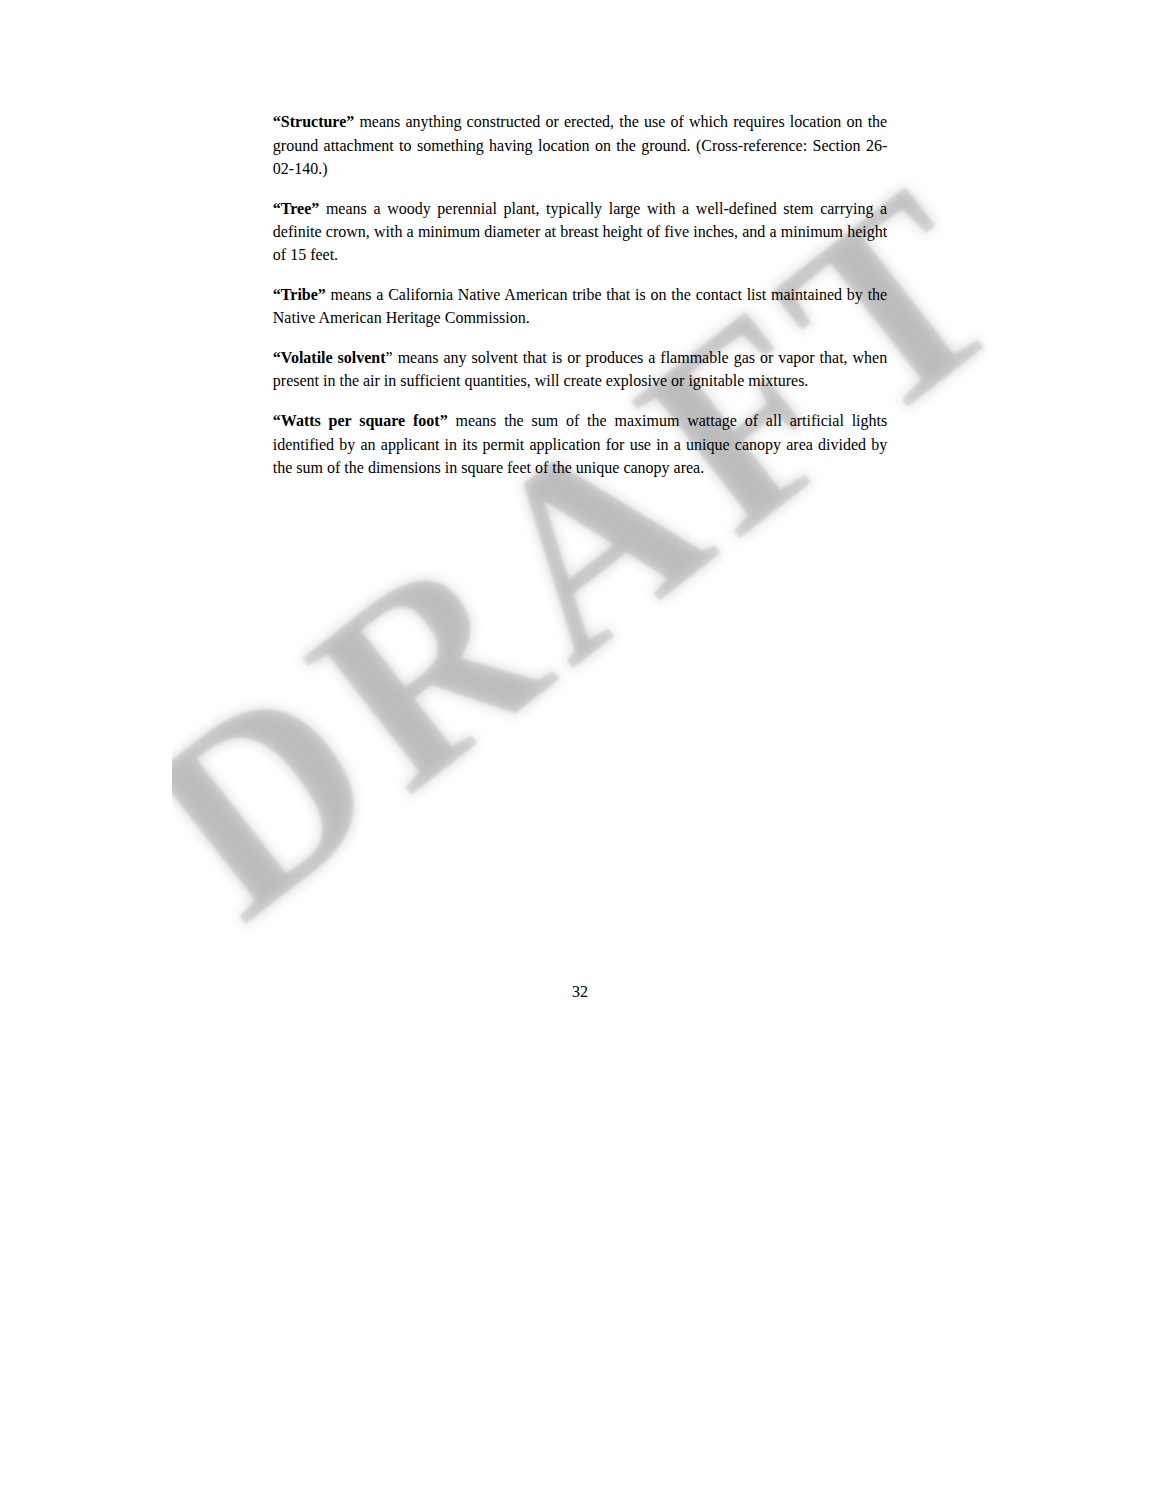DRAFT
“Structure” means anything constructed or erected, the use of which requires location on the ground attachment to something having location on the ground. (Cross-reference: Section 26-02-140.)
“Tree” means a woody perennial plant, typically large with a well-defined stem carrying a definite crown, with a minimum diameter at breast height of five inches, and a minimum height of 15 feet.
“Tribe” means a California Native American tribe that is on the contact list maintained by the Native American Heritage Commission.
“Volatile solvent” means any solvent that is or produces a flammable gas or vapor that, when present in the air in sufficient quantities, will create explosive or ignitable mixtures.
“Watts per square foot” means the sum of the maximum wattage of all artificial lights identified by an applicant in its permit application for use in a unique canopy area divided by the sum of the dimensions in square feet of the unique canopy area.
32